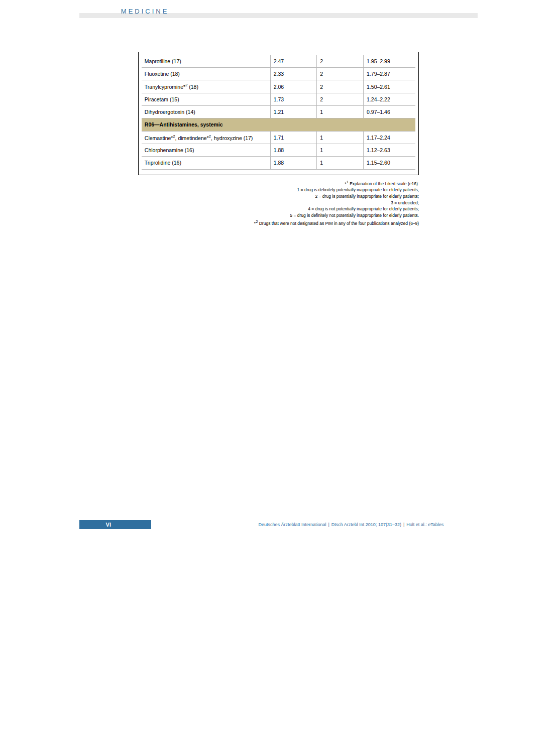MEDICINE
| Maprotiline (17) | 2.47 | 2 | 1.95–2.99 |
| Fluoxetine (18) | 2.33 | 2 | 1.79–2.87 |
| Tranylcypromine* 2 (18) | 2.06 | 2 | 1.50–2.61 |
| Piracetam (15) | 1.73 | 2 | 1.24–2.22 |
| Dihydroergotoxin (14) | 1.21 | 1 | 0.97–1.46 |
| R06—Antihistamines, systemic |
| Clemastine* 2 , dimetindene* 2 , hydroxyzine (17) | 1.71 | 1 | 1.17–2.24 |
| Chlorphenamine (16) | 1.88 | 1 | 1.12–2.63 |
| Triprolidine (16) | 1.88 | 1 | 1.15–2.60 |
*1 Explanation of the Likert scale (e16):
1 = drug is definitely potentially inappropriate for elderly patients;
2 = drug is potentially inappropriate for elderly patients;
3 = undecided;
4 = drug is not potentially inappropriate for elderly patients;
5 = drug is definitely not potentially inappropriate for elderly patients.
*2 Drugs that were not designated as PIM in any of the four publications analyzed (6–9)
VI
Deutsches Ärzteblatt International|Dtsch Arztebl Int 2010; 107(31–32)|Holt et al.: eTables